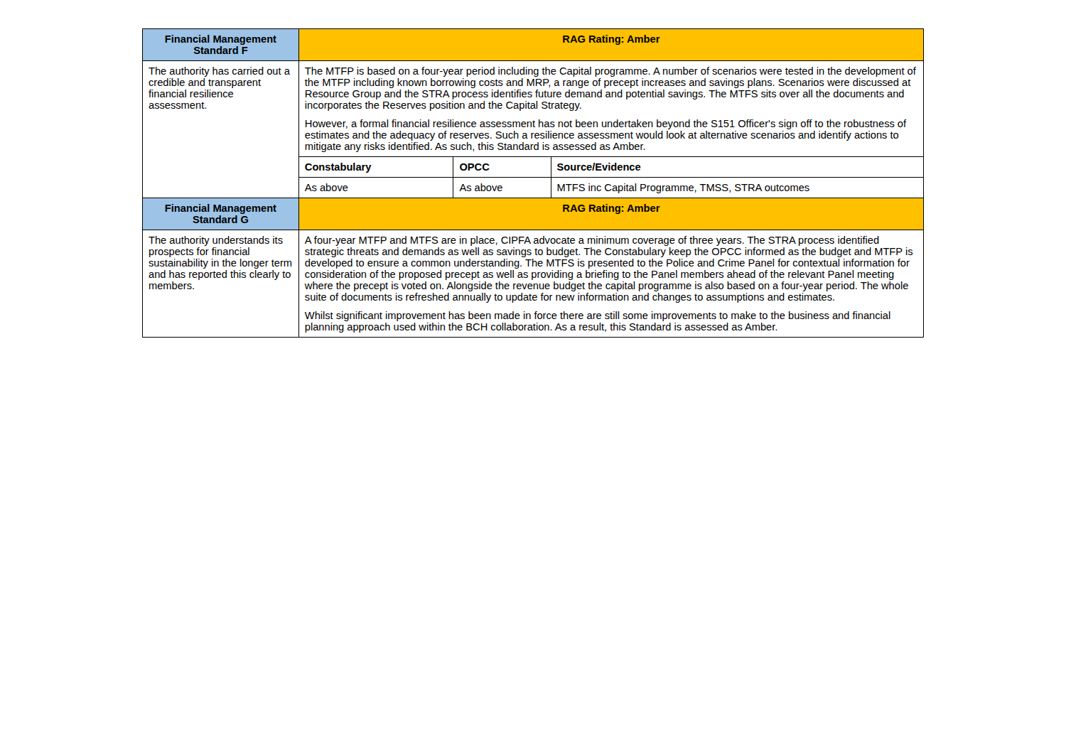| Financial Management Standard F | RAG Rating: Amber |
| The authority has carried out a credible and transparent financial resilience assessment. | The MTFP is based on a four-year period including the Capital programme. A number of scenarios were tested in the development of the MTFP including known borrowing costs and MRP, a range of precept increases and savings plans. Scenarios were discussed at Resource Group and the STRA process identifies future demand and potential savings. The MTFS sits over all the documents and incorporates the Reserves position and the Capital Strategy. However, a formal financial resilience assessment has not been undertaken beyond the S151 Officer's sign off to the robustness of estimates and the adequacy of reserves. Such a resilience assessment would look at alternative scenarios and identify actions to mitigate any risks identified. As such, this Standard is assessed as Amber. |
| Constabulary | OPCC | Source/Evidence |
| As above | As above | MTFS inc Capital Programme, TMSS, STRA outcomes |
| Financial Management Standard G | RAG Rating: Amber |
| The authority understands its prospects for financial sustainability in the longer term and has reported this clearly to members. | A four-year MTFP and MTFS are in place, CIPFA advocate a minimum coverage of three years. The STRA process identified strategic threats and demands as well as savings to budget. The Constabulary keep the OPCC informed as the budget and MTFP is developed to ensure a common understanding. The MTFS is presented to the Police and Crime Panel for contextual information for consideration of the proposed precept as well as providing a briefing to the Panel members ahead of the relevant Panel meeting where the precept is voted on. Alongside the revenue budget the capital programme is also based on a four-year period. The whole suite of documents is refreshed annually to update for new information and changes to assumptions and estimates. Whilst significant improvement has been made in force there are still some improvements to make to the business and financial planning approach used within the BCH collaboration. As a result, this Standard is assessed as Amber. |